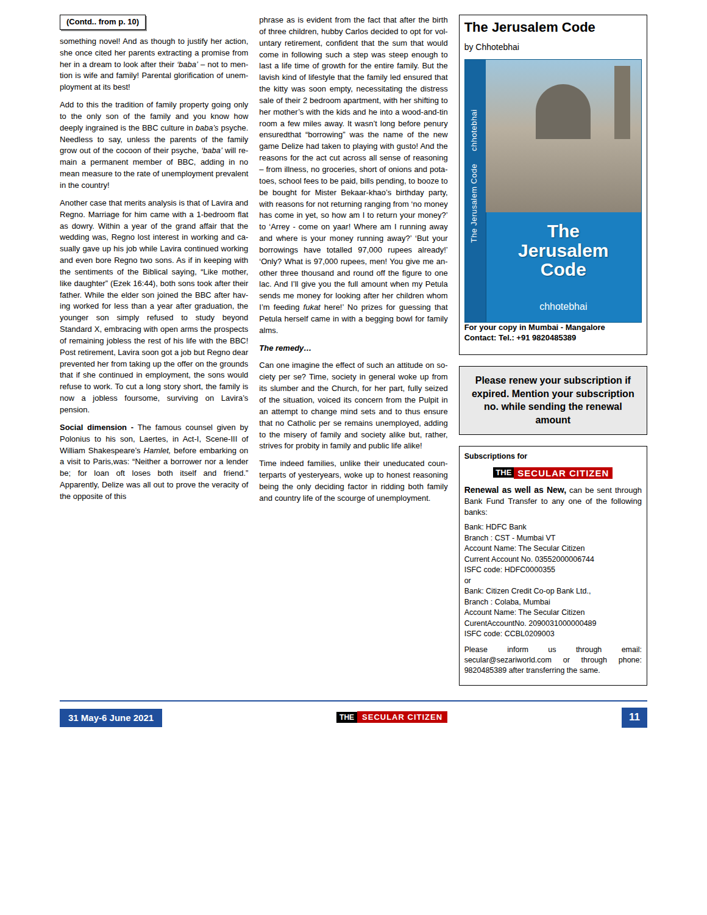(Contd.. from p. 10)
something novel! And as though to justify her action, she once cited her parents extracting a promise from her in a dream to look after their ‘baba’ – not to mention is wife and family! Parental glorification of unemployment at its best!
Add to this the tradition of family property going only to the only son of the family and you know how deeply ingrained is the BBC culture in baba’s psyche. Needless to say, unless the parents of the family grow out of the cocoon of their psyche, ‘baba’ will remain a permanent member of BBC, adding in no mean measure to the rate of unemployment prevalent in the country!
Another case that merits analysis is that of Lavira and Regno. Marriage for him came with a 1-bedroom flat as dowry. Within a year of the grand affair that the wedding was, Regno lost interest in working and casually gave up his job while Lavira continued working and even bore Regno two sons. As if in keeping with the sentiments of the Biblical saying, “Like mother, like daughter” (Ezek 16:44), both sons took after their father. While the elder son joined the BBC after having worked for less than a year after graduation, the younger son simply refused to study beyond Standard X, embracing with open arms the prospects of remaining jobless the rest of his life with the BBC! Post retirement, Lavira soon got a job but Regno dear prevented her from taking up the offer on the grounds that if she continued in employment, the sons would refuse to work. To cut a long story short, the family is now a jobless foursome, surviving on Lavira’s pension.
Social dimension - The famous counsel given by Polonius to his son, Laertes, in Act-I, Scene-III of William Shakespeare’s Hamlet, before embarking on a visit to Paris,was: “Neither a borrower nor a lender be; for loan oft loses both itself and friend.” Apparently, Delize was all out to prove the veracity of the opposite of this
phrase as is evident from the fact that after the birth of three children, hubby Carlos decided to opt for voluntary retirement, confident that the sum that would come in following such a step was steep enough to last a life time of growth for the entire family. But the lavish kind of lifestyle that the family led ensured that the kitty was soon empty, necessitating the distress sale of their 2 bedroom apartment, with her shifting to her mother’s with the kids and he into a wood-and-tin room a few miles away. It wasn’t long before penury ensuredthat “borrowing” was the name of the new game Delize had taken to playing with gusto! And the reasons for the act cut across all sense of reasoning – from illness, no groceries, short of onions and potatoes, school fees to be paid, bills pending, to booze to be bought for Mister Bekaar-khao’s birthday party, with reasons for not returning ranging from ‘no money has come in yet, so how am I to return your money?’ to ‘Arrey - come on yaar! Where am I running away and where is your money running away?’ ‘But your borrowings have totalled 97,000 rupees already!’ ‘Only? What is 97,000 rupees, men! You give me another three thousand and round off the figure to one lac. And I’ll give you the full amount when my Petula sends me money for looking after her children whom I’m feeding fukat here!’ No prizes for guessing that Petula herself came in with a begging bowl for family alms.
The remedy…
Can one imagine the effect of such an attitude on society per se? Time, society in general woke up from its slumber and the Church, for her part, fully seized of the situation, voiced its concern from the Pulpit in an attempt to change mind sets and to thus ensure that no Catholic per se remains unemployed, adding to the misery of family and society alike but, rather, strives for probity in family and public life alike!
Time indeed families, unlike their uneducated counterparts of yesteryears, woke up to honest reasoning being the only deciding factor in ridding both family and country life of the scourge of unemployment.
The Jerusalem Code
by Chhotebhai
The Jerusalem Code chhotebhai
The
Jerusalem
Code
chhotebhai
For your copy in Mumbai - Mangalore
Contact: Tel.: +91 9820485389
Please renew your subscription if expired. Mention your subscription no. while sending the renewal amount
Subscriptions for
THE SECULAR CITIZEN
Renewal as well as New, can be sent through Bank Fund Transfer to any one of the following banks:
Bank: HDFC Bank
Branch : CST - Mumbai VT
Account Name: The Secular Citizen
Current Account No. 03552000006744
ISFC code: HDFC0000355
or
Bank: Citizen Credit Co-op Bank Ltd.,
Branch : Colaba, Mumbai
Account Name: The Secular Citizen
CurentAccountNo. 2090031000000489
ISFC code: CCBL0209003
Please inform us through email: secular@sezariworld.com or through phone: 9820485389 after transferring the same.
31 May-6 June 2021
THE SECULAR CITIZEN
11